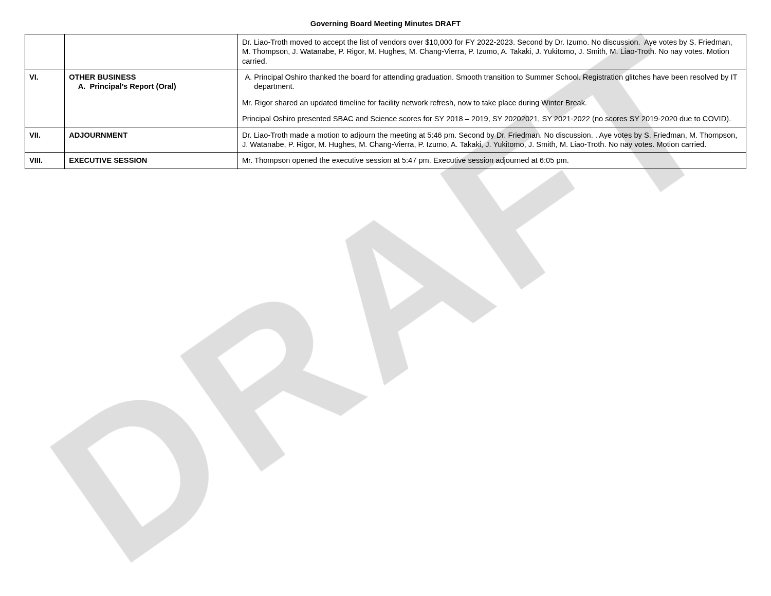DRAFT
Governing Board Meeting Minutes DRAFT
| | | Dr. Liao-Troth moved to accept the list of vendors over $10,000 for FY 2022-2023. Second by Dr. Izumo. No discussion. Aye votes by S. Friedman, M. Thompson, J. Watanabe, P. Rigor, M. Hughes, M. Chang-Vierra, P. Izumo, A. Takaki, J. Yukitomo, J. Smith, M. Liao-Troth. No nay votes. Motion carried. |
| VI. | OTHER BUSINESS A. Principal’s Report (Oral) | Principal Oshiro thanked the board for attending graduation. Smooth transition to Summer School. Registration glitches have been resolved by IT department. Mr. Rigor shared an updated timeline for facility network refresh, now to take place during Winter Break. Principal Oshiro presented SBAC and Science scores for SY 2018 – 2019, SY 20202021, SY 2021-2022 (no scores SY 2019-2020 due to COVID). |
| VII. | ADJOURNMENT | Dr. Liao-Troth made a motion to adjourn the meeting at 5:46 pm. Second by Dr. Friedman. No discussion. . Aye votes by S. Friedman, M. Thompson, J. Watanabe, P. Rigor, M. Hughes, M. Chang-Vierra, P. Izumo, A. Takaki, J. Yukitomo, J. Smith, M. Liao-Troth. No nay votes. Motion carried. |
| VIII. | EXECUTIVE SESSION | Mr. Thompson opened the executive session at 5:47 pm. Executive session adjourned at 6:05 pm. |